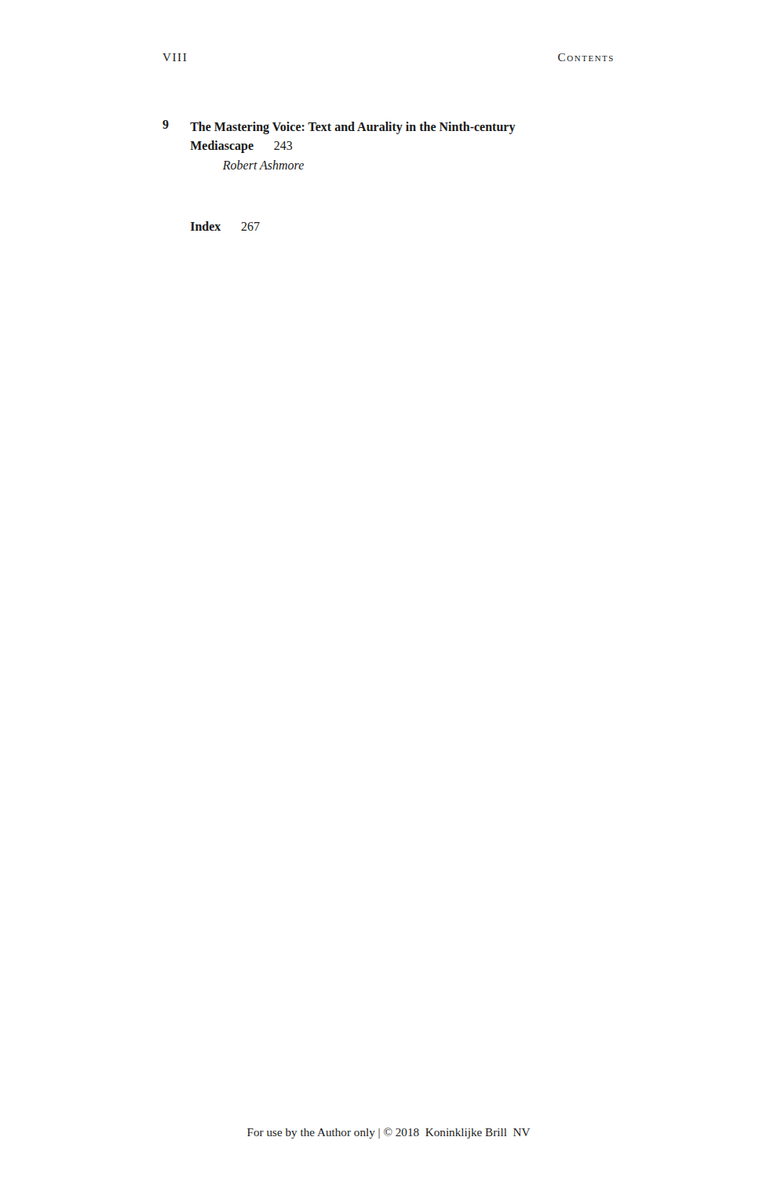VIII Contents
9 The Mastering Voice: Text and Aurality in the Ninth-century Mediascape243 Robert Ashmore
Index267
For use by the Author only | © 2018 Koninklijke Brill NV